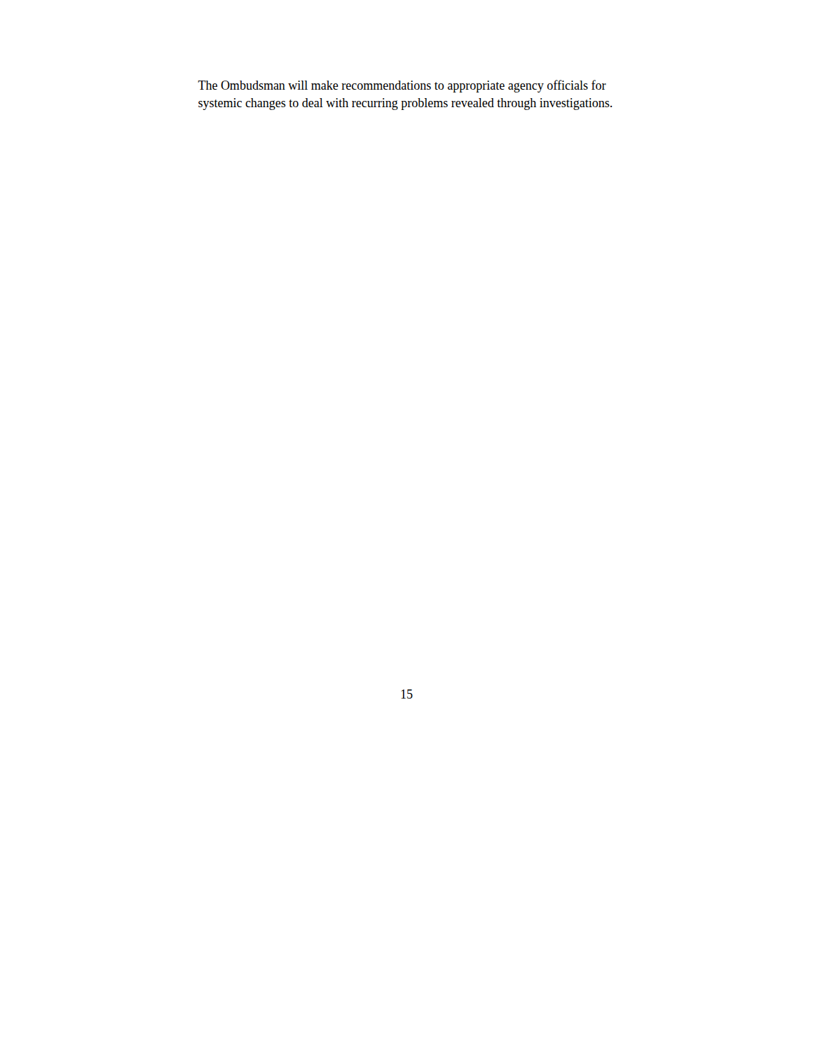The Ombudsman will make recommendations to appropriate agency officials for systemic changes to deal with recurring problems revealed through investigations.
15